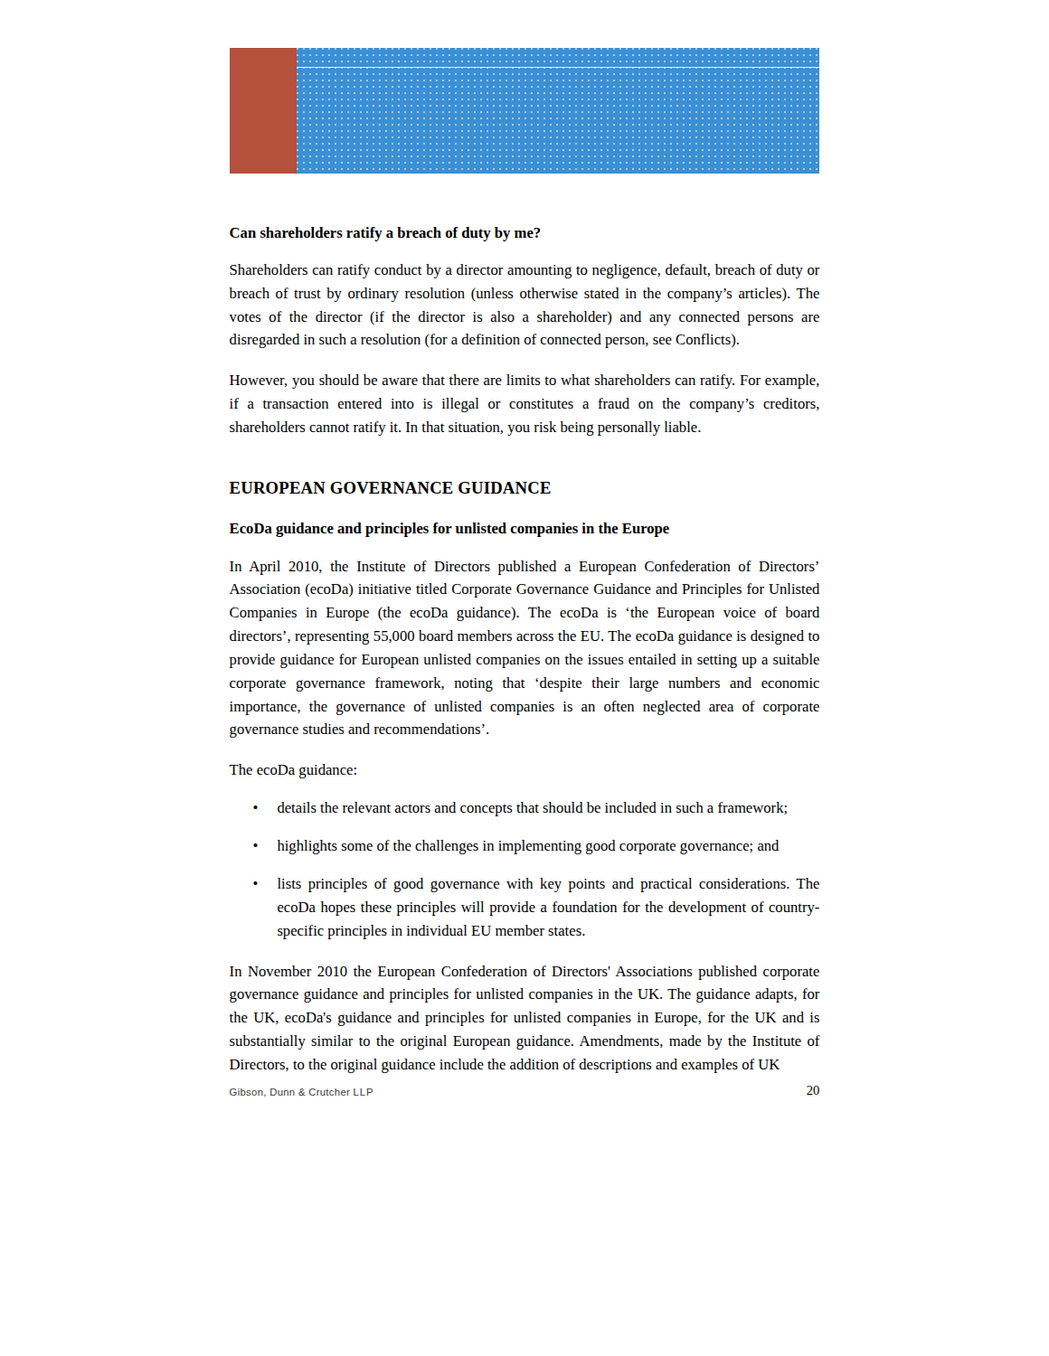Can shareholders ratify a breach of duty by me?
Shareholders can ratify conduct by a director amounting to negligence, default, breach of duty or breach of trust by ordinary resolution (unless otherwise stated in the company’s articles). The votes of the director (if the director is also a shareholder) and any connected persons are disregarded in such a resolution (for a definition of connected person, see Conflicts).
However, you should be aware that there are limits to what shareholders can ratify. For example, if a transaction entered into is illegal or constitutes a fraud on the company’s creditors, shareholders cannot ratify it. In that situation, you risk being personally liable.
EUROPEAN GOVERNANCE GUIDANCE
EcoDa guidance and principles for unlisted companies in the Europe
In April 2010, the Institute of Directors published a European Confederation of Directors’ Association (ecoDa) initiative titled Corporate Governance Guidance and Principles for Unlisted Companies in Europe (the ecoDa guidance). The ecoDa is ‘the European voice of board directors’, representing 55,000 board members across the EU. The ecoDa guidance is designed to provide guidance for European unlisted companies on the issues entailed in setting up a suitable corporate governance framework, noting that ‘despite their large numbers and economic importance, the governance of unlisted companies is an often neglected area of corporate governance studies and recommendations’.
The ecoDa guidance:
details the relevant actors and concepts that should be included in such a framework;
highlights some of the challenges in implementing good corporate governance; and
lists principles of good governance with key points and practical considerations. The ecoDa hopes these principles will provide a foundation for the development of country-specific principles in individual EU member states.
In November 2010 the European Confederation of Directors' Associations published corporate governance guidance and principles for unlisted companies in the UK. The guidance adapts, for the UK, ecoDa's guidance and principles for unlisted companies in Europe, for the UK and is substantially similar to the original European guidance. Amendments, made by the Institute of Directors, to the original guidance include the addition of descriptions and examples of UK
Gibson, Dunn & Crutcher LLP
20